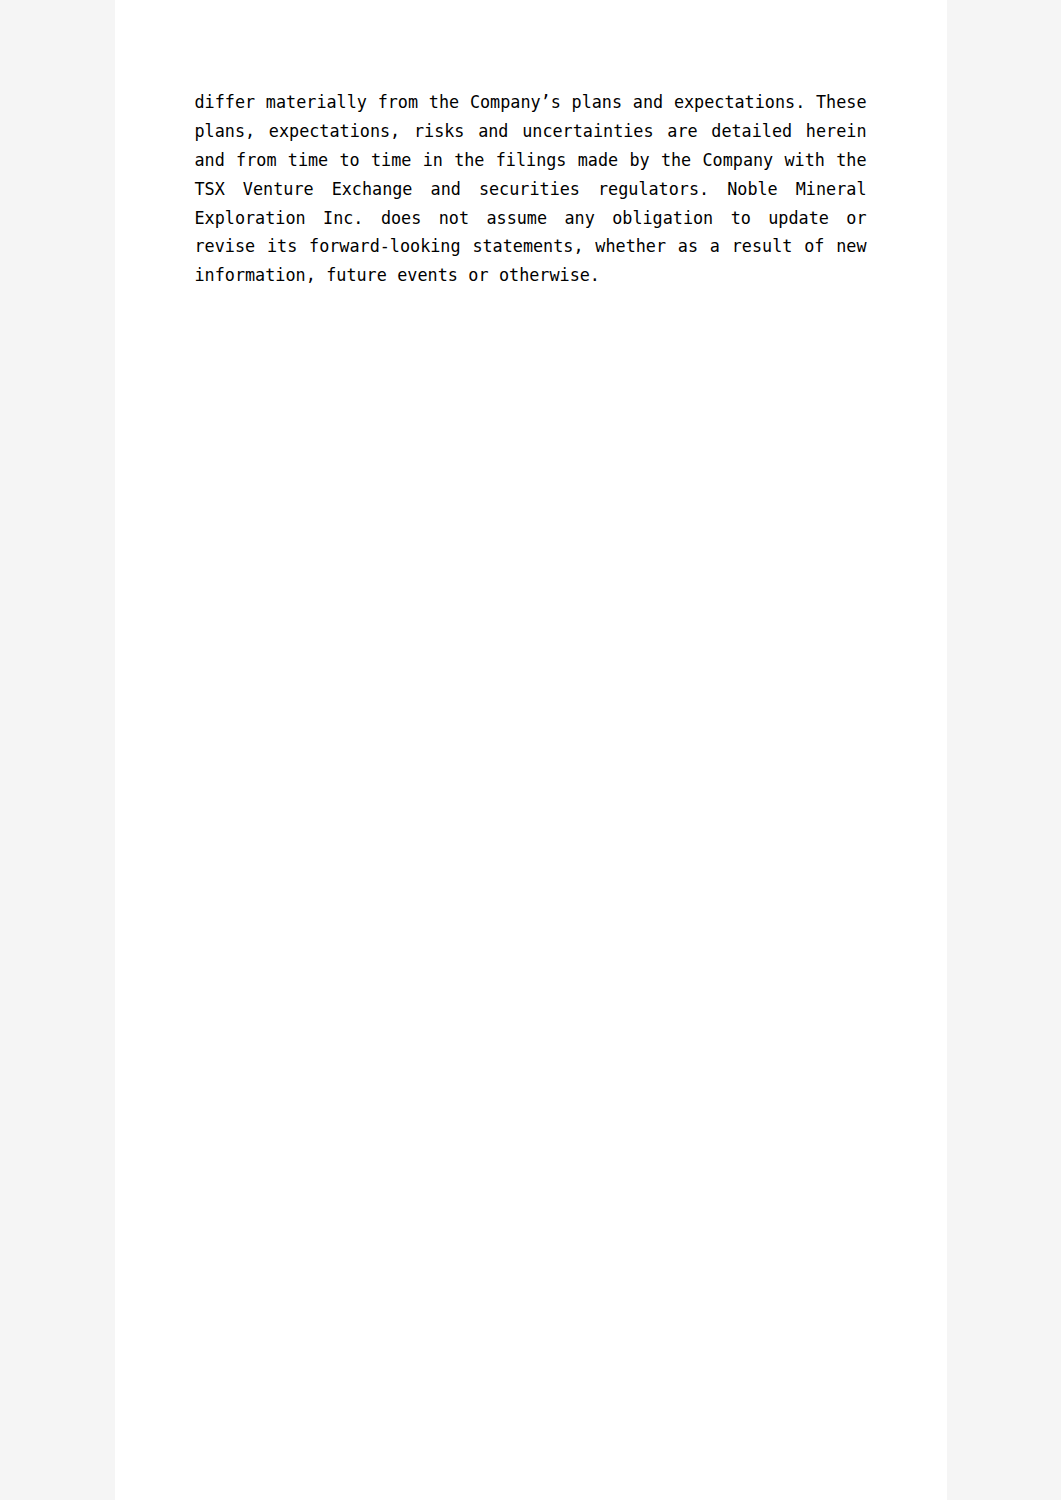differ materially from the Company’s plans and expectations. These plans, expectations, risks and uncertainties are detailed herein and from time to time in the filings made by the Company with the TSX Venture Exchange and securities regulators. Noble Mineral Exploration Inc. does not assume any obligation to update or revise its forward-looking statements, whether as a result of new information, future events or otherwise.